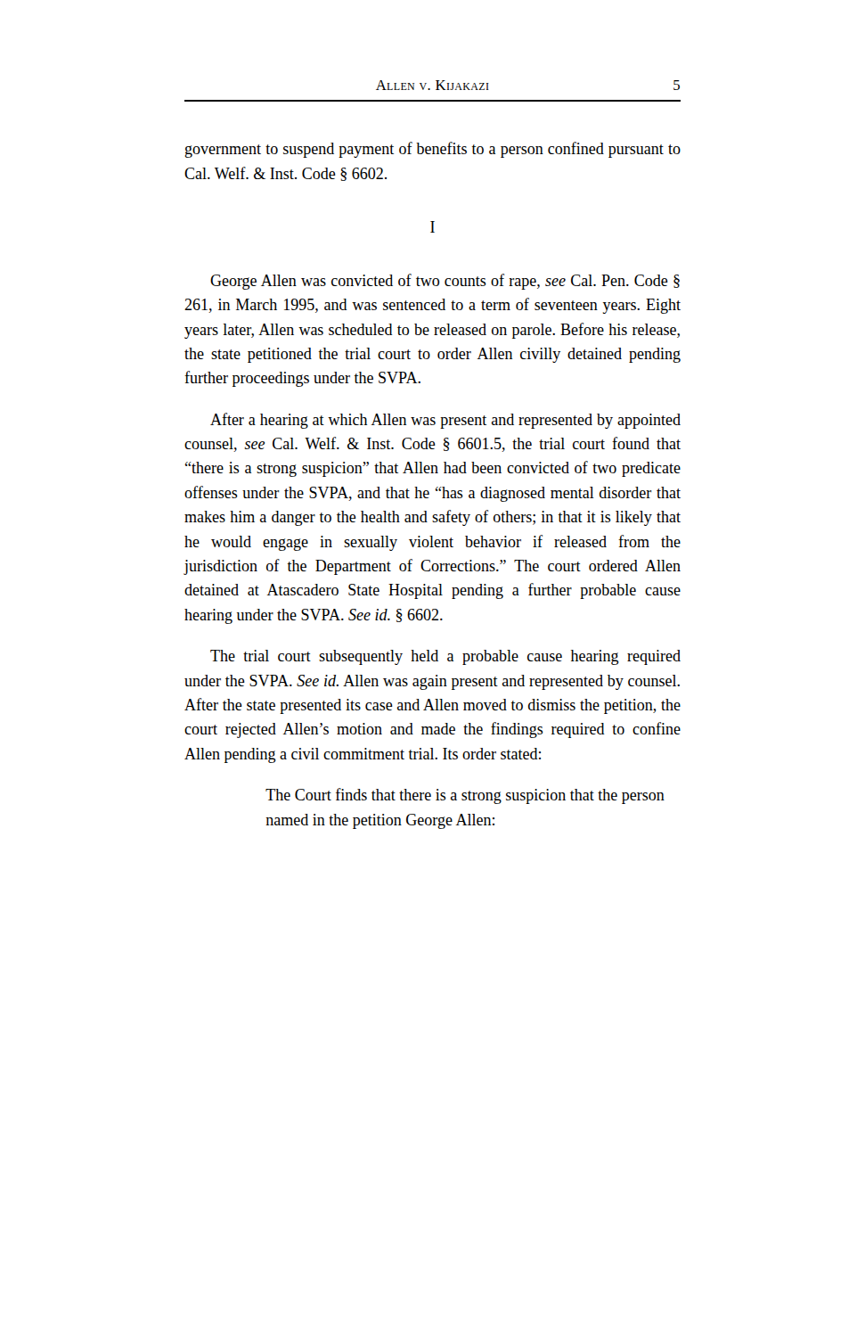Allen v. Kijakazi 5
government to suspend payment of benefits to a person confined pursuant to Cal. Welf. & Inst. Code § 6602.
I
George Allen was convicted of two counts of rape, see Cal. Pen. Code § 261, in March 1995, and was sentenced to a term of seventeen years. Eight years later, Allen was scheduled to be released on parole. Before his release, the state petitioned the trial court to order Allen civilly detained pending further proceedings under the SVPA.
After a hearing at which Allen was present and represented by appointed counsel, see Cal. Welf. & Inst. Code § 6601.5, the trial court found that “there is a strong suspicion” that Allen had been convicted of two predicate offenses under the SVPA, and that he “has a diagnosed mental disorder that makes him a danger to the health and safety of others; in that it is likely that he would engage in sexually violent behavior if released from the jurisdiction of the Department of Corrections.” The court ordered Allen detained at Atascadero State Hospital pending a further probable cause hearing under the SVPA. See id. § 6602.
The trial court subsequently held a probable cause hearing required under the SVPA. See id. Allen was again present and represented by counsel. After the state presented its case and Allen moved to dismiss the petition, the court rejected Allen’s motion and made the findings required to confine Allen pending a civil commitment trial. Its order stated:
The Court finds that there is a strong suspicion that the person named in the petition George Allen: